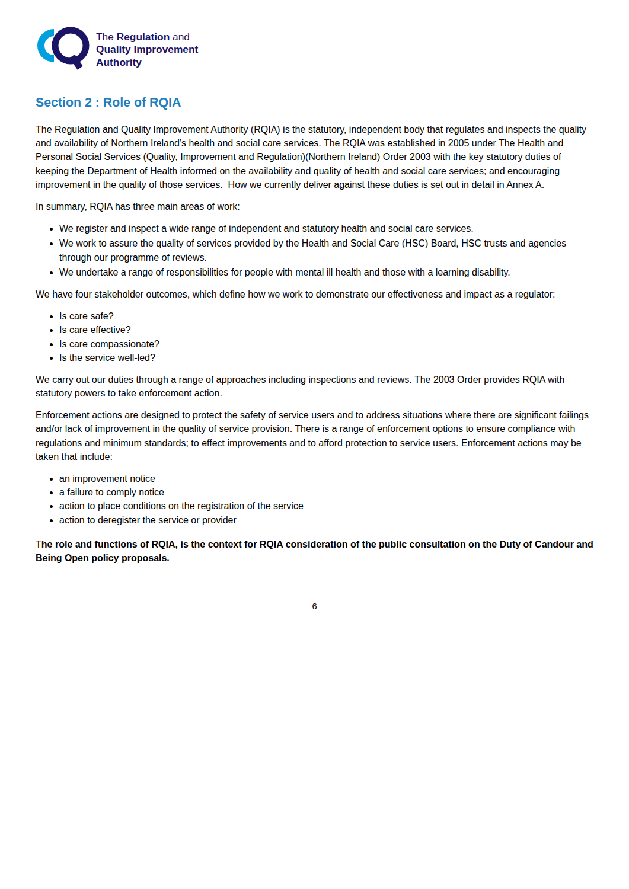| | The Regulation and Quality Improvement Authority |
Section 2 : Role of RQIA
The Regulation and Quality Improvement Authority (RQIA) is the statutory, independent body that regulates and inspects the quality and availability of Northern Ireland’s health and social care services. The RQIA was established in 2005 under The Health and Personal Social Services (Quality, Improvement and Regulation)(Northern Ireland) Order 2003 with the key statutory duties of keeping the Department of Health informed on the availability and quality of health and social care services; and encouraging improvement in the quality of those services. How we currently deliver against these duties is set out in detail in Annex A.
In summary, RQIA has three main areas of work:
We register and inspect a wide range of independent and statutory health and social care services.
We work to assure the quality of services provided by the Health and Social Care (HSC) Board, HSC trusts and agencies through our programme of reviews.
We undertake a range of responsibilities for people with mental ill health and those with a learning disability.
We have four stakeholder outcomes, which define how we work to demonstrate our effectiveness and impact as a regulator:
Is care safe?
Is care effective?
Is care compassionate?
Is the service well-led?
We carry out our duties through a range of approaches including inspections and reviews. The 2003 Order provides RQIA with statutory powers to take enforcement action.
Enforcement actions are designed to protect the safety of service users and to address situations where there are significant failings and/or lack of improvement in the quality of service provision. There is a range of enforcement options to ensure compliance with regulations and minimum standards; to effect improvements and to afford protection to service users. Enforcement actions may be taken that include:
an improvement notice
a failure to comply notice
action to place conditions on the registration of the service
action to deregister the service or provider
The role and functions of RQIA, is the context for RQIA consideration of the public consultation on the Duty of Candour and Being Open policy proposals.
6